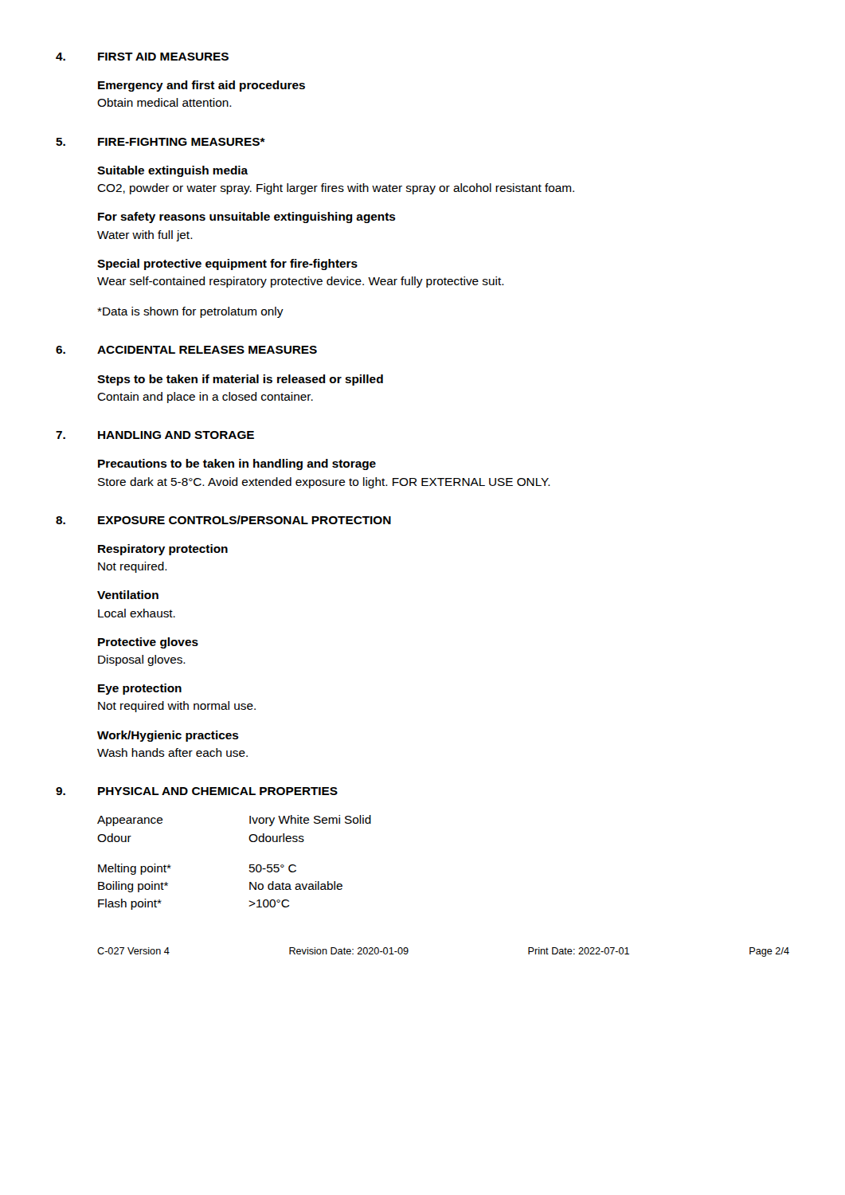4. FIRST AID MEASURES
Emergency and first aid procedures
Obtain medical attention.
5. FIRE-FIGHTING MEASURES*
Suitable extinguish media
CO2, powder or water spray. Fight larger fires with water spray or alcohol resistant foam.
For safety reasons unsuitable extinguishing agents
Water with full jet.
Special protective equipment for fire-fighters
Wear self-contained respiratory protective device. Wear fully protective suit.
*Data is shown for petrolatum only
6. ACCIDENTAL RELEASES MEASURES
Steps to be taken if material is released or spilled
Contain and place in a closed container.
7. HANDLING AND STORAGE
Precautions to be taken in handling and storage
Store dark at 5-8°C. Avoid extended exposure to light. FOR EXTERNAL USE ONLY.
8. EXPOSURE CONTROLS/PERSONAL PROTECTION
Respiratory protection
Not required.
Ventilation
Local exhaust.
Protective gloves
Disposal gloves.
Eye protection
Not required with normal use.
Work/Hygienic practices
Wash hands after each use.
9. PHYSICAL AND CHEMICAL PROPERTIES
| Appearance | Ivory White Semi Solid |
| Odour | Odourless |
| Melting point* | 50-55° C |
| Boiling point* | No data available |
| Flash point* | >100°C |
C-027 Version 4 Revision Date: 2020-01-09 Print Date: 2022-07-01 Page 2/4